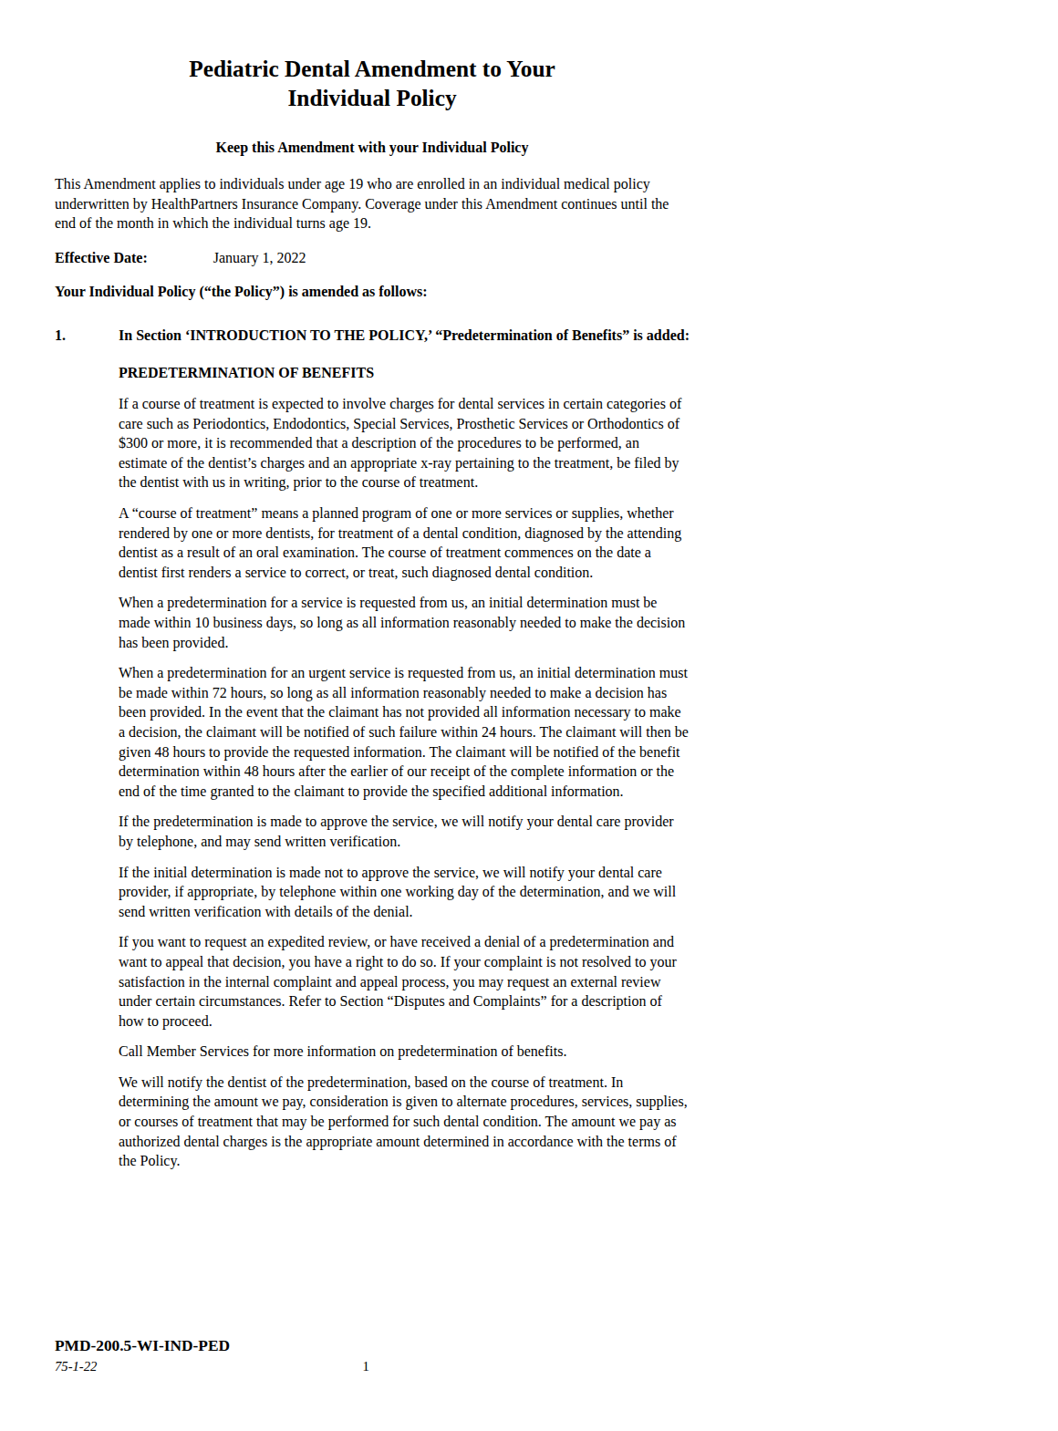Pediatric Dental Amendment to Your
Individual Policy
Keep this Amendment with your Individual Policy
This Amendment applies to individuals under age 19 who are enrolled in an individual medical policy underwritten by HealthPartners Insurance Company. Coverage under this Amendment continues until the end of the month in which the individual turns age 19.
Effective Date: January 1, 2022
Your Individual Policy (“the Policy”) is amended as follows:
1.
In Section ‘INTRODUCTION TO THE POLICY,’ “Predetermination of Benefits” is added:
PREDETERMINATION OF BENEFITS
If a course of treatment is expected to involve charges for dental services in certain categories of care such as Periodontics, Endodontics, Special Services, Prosthetic Services or Orthodontics of $300 or more, it is recommended that a description of the procedures to be performed, an estimate of the dentist’s charges and an appropriate x-ray pertaining to the treatment, be filed by the dentist with us in writing, prior to the course of treatment.
A “course of treatment” means a planned program of one or more services or supplies, whether rendered by one or more dentists, for treatment of a dental condition, diagnosed by the attending dentist as a result of an oral examination. The course of treatment commences on the date a dentist first renders a service to correct, or treat, such diagnosed dental condition.
When a predetermination for a service is requested from us, an initial determination must be made within 10 business days, so long as all information reasonably needed to make the decision has been provided.
When a predetermination for an urgent service is requested from us, an initial determination must be made within 72 hours, so long as all information reasonably needed to make a decision has been provided. In the event that the claimant has not provided all information necessary to make a decision, the claimant will be notified of such failure within 24 hours. The claimant will then be given 48 hours to provide the requested information. The claimant will be notified of the benefit determination within 48 hours after the earlier of our receipt of the complete information or the end of the time granted to the claimant to provide the specified additional information.
If the predetermination is made to approve the service, we will notify your dental care provider by telephone, and may send written verification.
If the initial determination is made not to approve the service, we will notify your dental care provider, if appropriate, by telephone within one working day of the determination, and we will send written verification with details of the denial.
If you want to request an expedited review, or have received a denial of a predetermination and want to appeal that decision, you have a right to do so. If your complaint is not resolved to your satisfaction in the internal complaint and appeal process, you may request an external review under certain circumstances. Refer to Section “Disputes and Complaints” for a description of how to proceed.
Call Member Services for more information on predetermination of benefits.
We will notify the dentist of the predetermination, based on the course of treatment. In determining the amount we pay, consideration is given to alternate procedures, services, supplies, or courses of treatment that may be performed for such dental condition. The amount we pay as authorized dental charges is the appropriate amount determined in accordance with the terms of the Policy.
PMD-200.5-WI-IND-PED
75-1-22 1